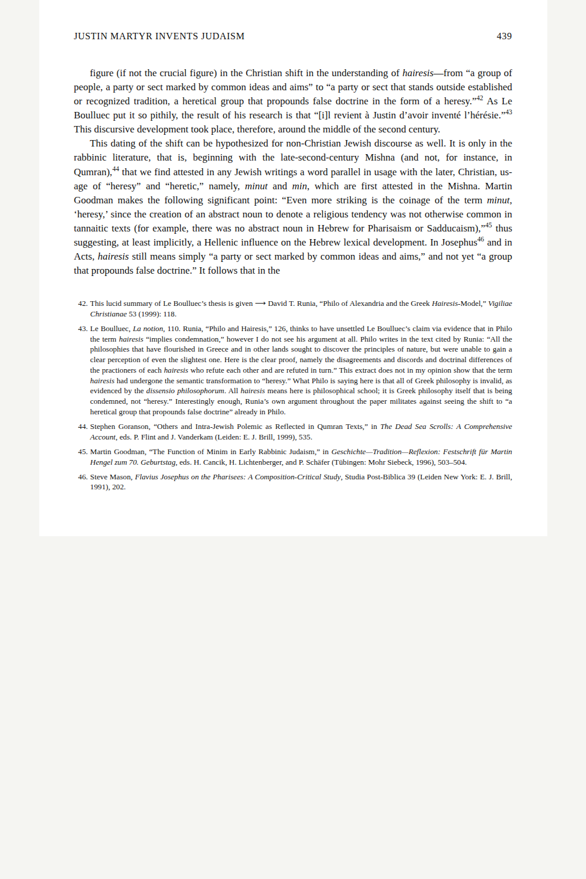JUSTIN MARTYR INVENTS JUDAISM 439
figure (if not the crucial figure) in the Christian shift in the understanding of hairesis—from “a group of people, a party or sect marked by common ideas and aims” to “a party or sect that stands outside established or recognized tradition, a heretical group that propounds false doctrine in the form of a heresy.”42 As Le Boulluec put it so pithily, the result of his research is that “[i]l revient à Justin d’avoir inventé l’hérésie.”43 This discursive development took place, therefore, around the middle of the second century.
This dating of the shift can be hypothesized for non-Christian Jewish discourse as well. It is only in the rabbinic literature, that is, beginning with the late-second-century Mishna (and not, for instance, in Qumran),44 that we find attested in any Jewish writings a word parallel in usage with the later, Christian, usage of “heresy” and “heretic,” namely, minut and min, which are first attested in the Mishna. Martin Goodman makes the following significant point: “Even more striking is the coinage of the term minut, ‘heresy,’ since the creation of an abstract noun to denote a religious tendency was not otherwise common in tannaitic texts (for example, there was no abstract noun in Hebrew for Pharisaism or Sadducaism),”45 thus suggesting, at least implicitly, a Hellenic influence on the Hebrew lexical development. In Josephus46 and in Acts, hairesis still means simply “a party or sect marked by common ideas and aims,” and not yet “a group that propounds false doctrine.” It follows that in the
This lucid summary of Le Boulluec’s thesis is given ⟶ David T. Runia, “Philo of Alexandria and the Greek Hairesis-Model,” Vigiliae Christianae 53 (1999): 118.
Le Boulluec, La notion, 110. Runia, “Philo and Hairesis,” 126, thinks to have unsettled Le Boulluec’s claim via evidence that in Philo the term hairesis “implies condemnation,” however I do not see his argument at all. Philo writes in the text cited by Runia: “All the philosophies that have flourished in Greece and in other lands sought to discover the principles of nature, but were unable to gain a clear perception of even the slightest one. Here is the clear proof, namely the disagreements and discords and doctrinal differences of the practioners of each hairesis who refute each other and are refuted in turn.” This extract does not in my opinion show that the term hairesis had undergone the semantic transformation to “heresy.” What Philo is saying here is that all of Greek philosophy is invalid, as evidenced by the dissensio philosophorum. All hairesis means here is philosophical school; it is Greek philosophy itself that is being condemned, not “heresy.” Interestingly enough, Runia’s own argument throughout the paper militates against seeing the shift to “a heretical group that propounds false doctrine” already in Philo.
Stephen Goranson, “Others and Intra-Jewish Polemic as Reflected in Qumran Texts,” in The Dead Sea Scrolls: A Comprehensive Account, eds. P. Flint and J. Vanderkam (Leiden: E. J. Brill, 1999), 535.
Martin Goodman, “The Function of Minim in Early Rabbinic Judaism,” in Geschichte—Tradition—Reflexion: Festschrift für Martin Hengel zum 70. Geburtstag, eds. H. Cancik, H. Lichtenberger, and P. Schäfer (Tübingen: Mohr Siebeck, 1996), 503–504.
Steve Mason, Flavius Josephus on the Pharisees: A Composition-Critical Study, Studia Post-Biblica 39 (Leiden New York: E. J. Brill, 1991), 202.